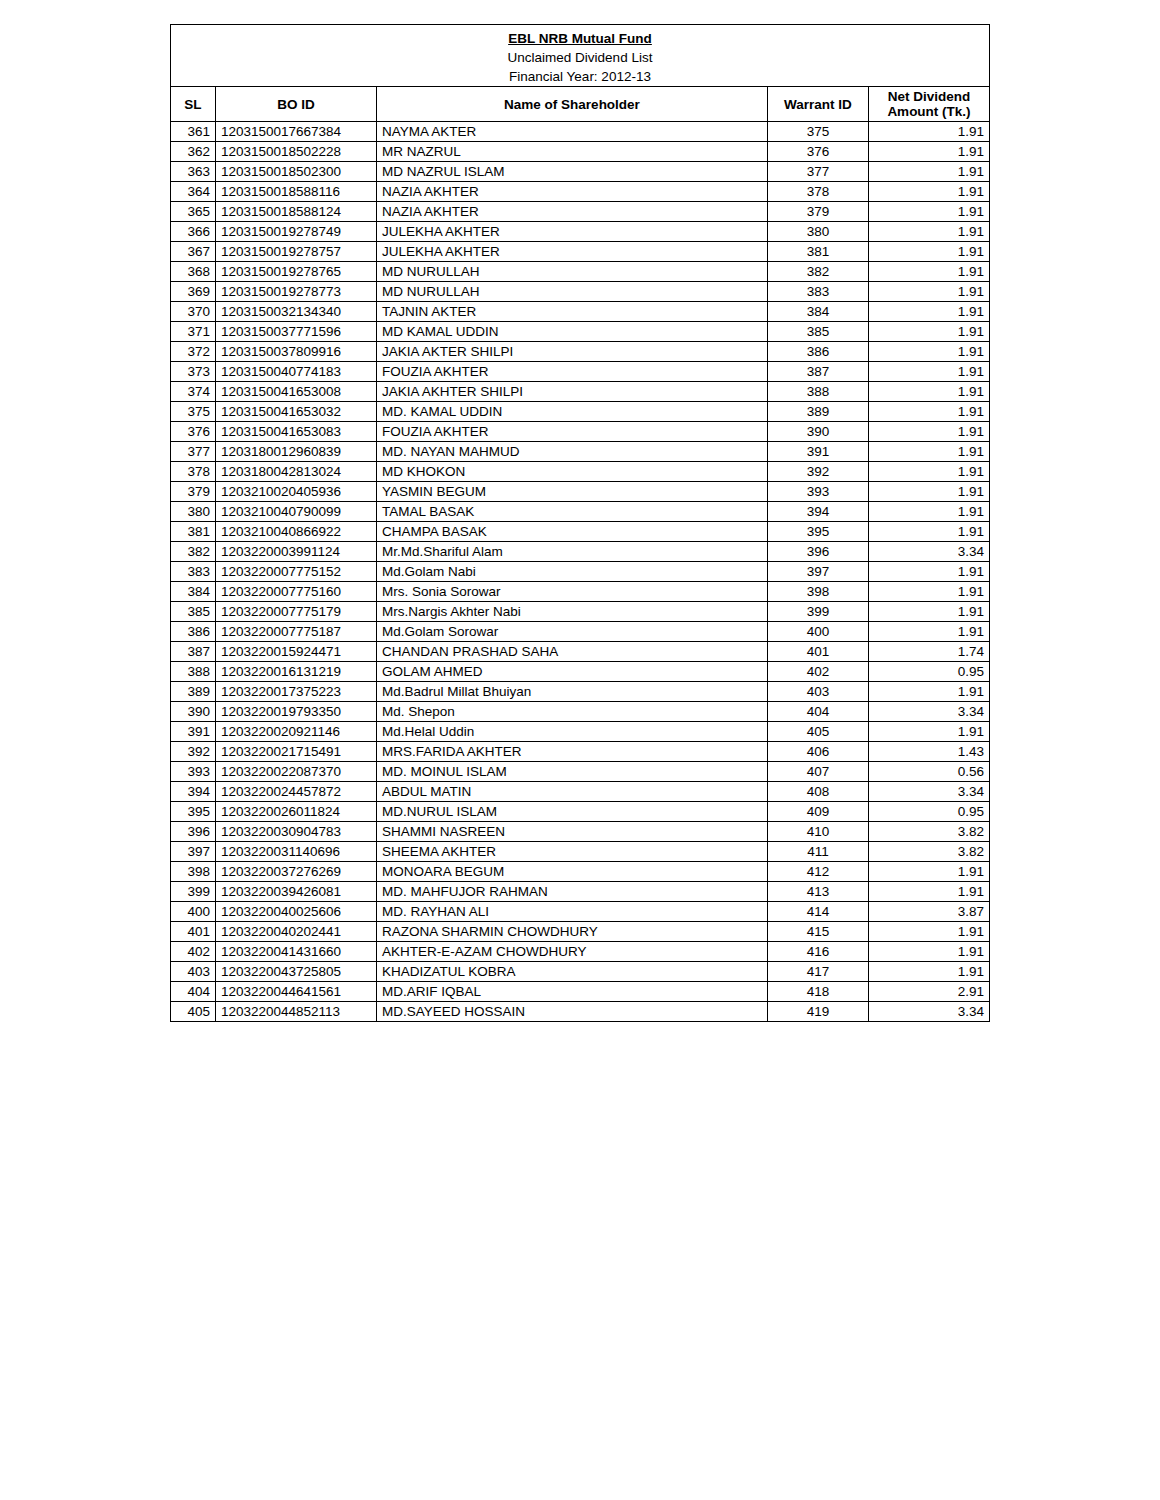| EBL NRB Mutual Fund |
| --- |
| Unclaimed Dividend List |
| Financial Year: 2012-13 |
| SL | BO ID | Name of Shareholder | Warrant ID | Net Dividend Amount (Tk.) |
| 361 | 1203150017667384 | NAYMA AKTER | 375 | 1.91 |
| 362 | 1203150018502228 | MR NAZRUL | 376 | 1.91 |
| 363 | 1203150018502300 | MD NAZRUL ISLAM | 377 | 1.91 |
| 364 | 1203150018588116 | NAZIA AKHTER | 378 | 1.91 |
| 365 | 1203150018588124 | NAZIA AKHTER | 379 | 1.91 |
| 366 | 1203150019278749 | JULEKHA AKHTER | 380 | 1.91 |
| 367 | 1203150019278757 | JULEKHA AKHTER | 381 | 1.91 |
| 368 | 1203150019278765 | MD NURULLAH | 382 | 1.91 |
| 369 | 1203150019278773 | MD NURULLAH | 383 | 1.91 |
| 370 | 1203150032134340 | TAJNIN AKTER | 384 | 1.91 |
| 371 | 1203150037771596 | MD KAMAL UDDIN | 385 | 1.91 |
| 372 | 1203150037809916 | JAKIA AKTER SHILPI | 386 | 1.91 |
| 373 | 1203150040774183 | FOUZIA AKHTER | 387 | 1.91 |
| 374 | 1203150041653008 | JAKIA AKHTER SHILPI | 388 | 1.91 |
| 375 | 1203150041653032 | MD. KAMAL UDDIN | 389 | 1.91 |
| 376 | 1203150041653083 | FOUZIA AKHTER | 390 | 1.91 |
| 377 | 1203180012960839 | MD. NAYAN MAHMUD | 391 | 1.91 |
| 378 | 1203180042813024 | MD KHOKON | 392 | 1.91 |
| 379 | 1203210020405936 | YASMIN BEGUM | 393 | 1.91 |
| 380 | 1203210040790099 | TAMAL BASAK | 394 | 1.91 |
| 381 | 1203210040866922 | CHAMPA BASAK | 395 | 1.91 |
| 382 | 1203220003991124 | Mr.Md.Shariful Alam | 396 | 3.34 |
| 383 | 1203220007775152 | Md.Golam Nabi | 397 | 1.91 |
| 384 | 1203220007775160 | Mrs. Sonia Sorowar | 398 | 1.91 |
| 385 | 1203220007775179 | Mrs.Nargis Akhter Nabi | 399 | 1.91 |
| 386 | 1203220007775187 | Md.Golam Sorowar | 400 | 1.91 |
| 387 | 1203220015924471 | CHANDAN PRASHAD SAHA | 401 | 1.74 |
| 388 | 1203220016131219 | GOLAM AHMED | 402 | 0.95 |
| 389 | 1203220017375223 | Md.Badrul Millat Bhuiyan | 403 | 1.91 |
| 390 | 1203220019793350 | Md. Shepon | 404 | 3.34 |
| 391 | 1203220020921146 | Md.Helal Uddin | 405 | 1.91 |
| 392 | 1203220021715491 | MRS.FARIDA AKHTER | 406 | 1.43 |
| 393 | 1203220022087370 | MD. MOINUL ISLAM | 407 | 0.56 |
| 394 | 1203220024457872 | ABDUL MATIN | 408 | 3.34 |
| 395 | 1203220026011824 | MD.NURUL ISLAM | 409 | 0.95 |
| 396 | 1203220030904783 | SHAMMI NASREEN | 410 | 3.82 |
| 397 | 1203220031140696 | SHEEMA AKHTER | 411 | 3.82 |
| 398 | 1203220037276269 | MONOARA BEGUM | 412 | 1.91 |
| 399 | 1203220039426081 | MD. MAHFUJOR RAHMAN | 413 | 1.91 |
| 400 | 1203220040025606 | MD. RAYHAN ALI | 414 | 3.87 |
| 401 | 1203220040202441 | RAZONA SHARMIN CHOWDHURY | 415 | 1.91 |
| 402 | 1203220041431660 | AKHTER-E-AZAM CHOWDHURY | 416 | 1.91 |
| 403 | 1203220043725805 | KHADIZATUL KOBRA | 417 | 1.91 |
| 404 | 1203220044641561 | MD.ARIF IQBAL | 418 | 2.91 |
| 405 | 1203220044852113 | MD.SAYEED HOSSAIN | 419 | 3.34 |